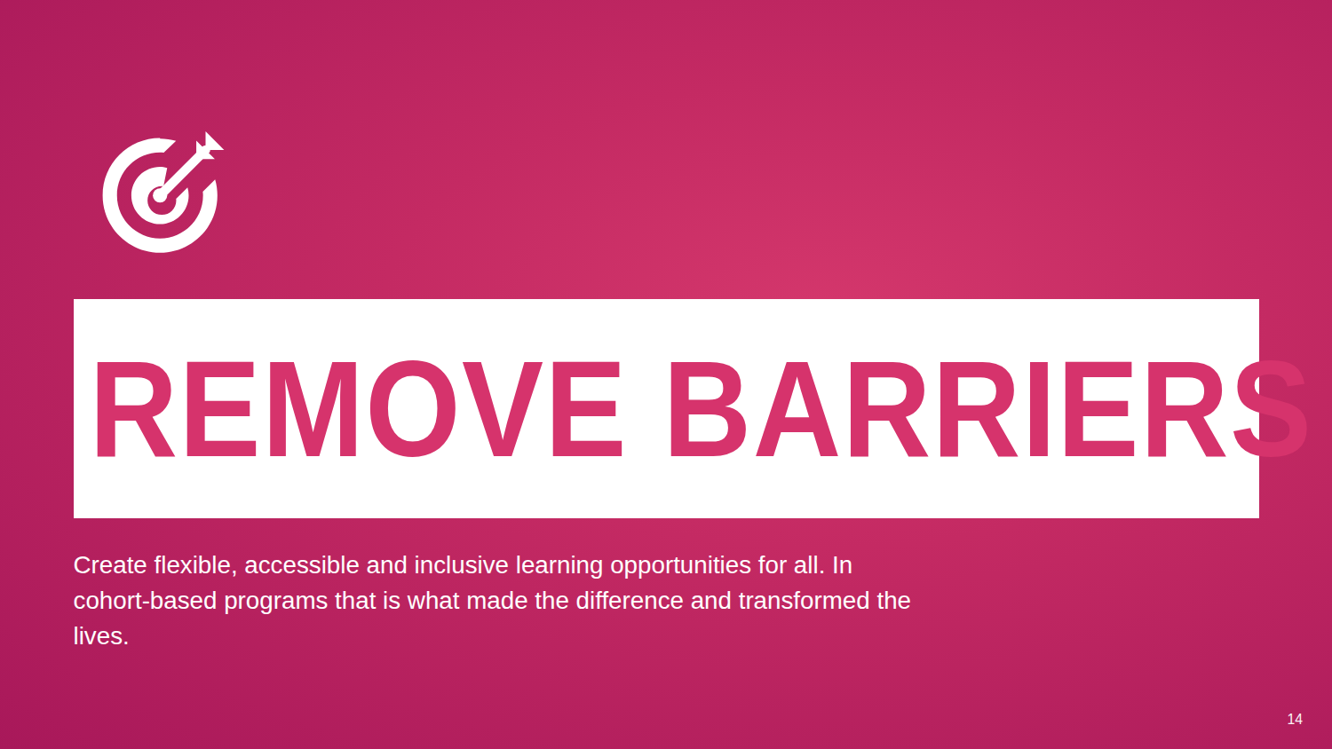Remove Barriers
Create flexible, accessible and inclusive learning opportunities for all. In cohort-based programs that is what made the difference and transformed the lives.
14